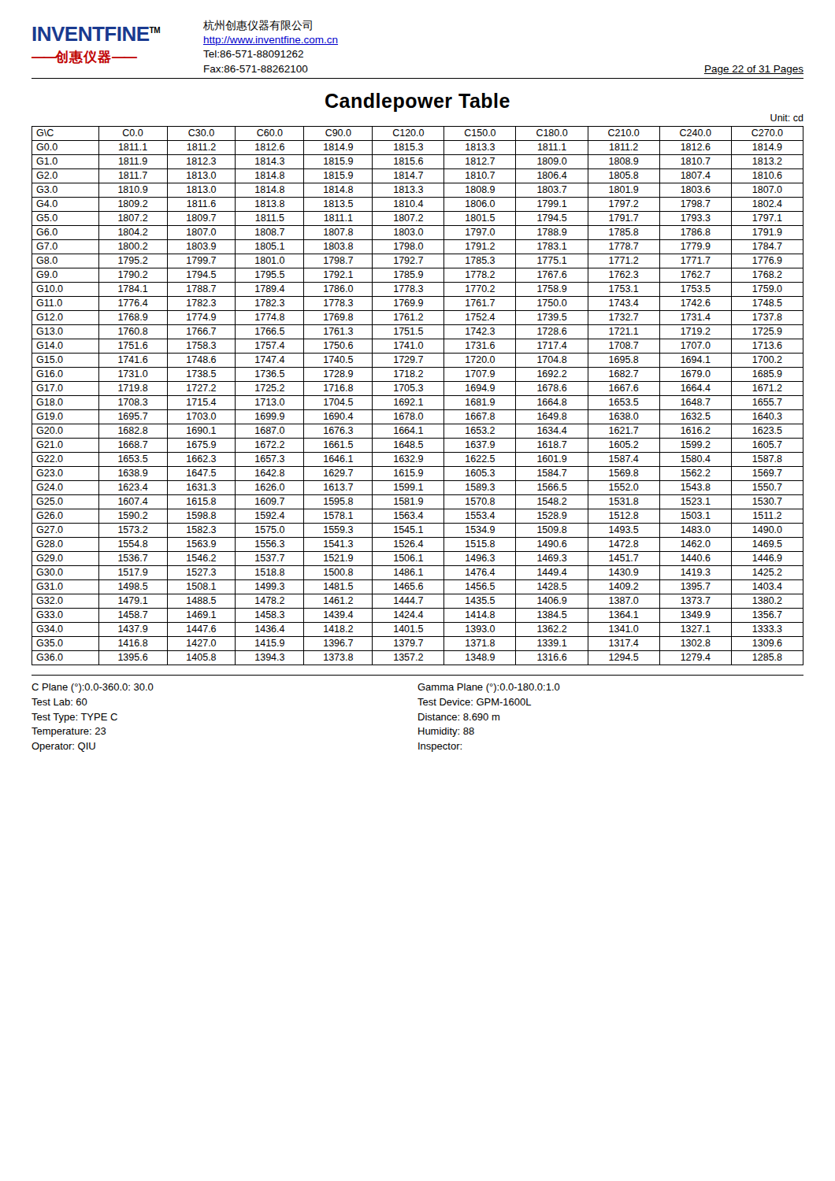INVENT FINETM
——创惠仪器——
杭州创惠仪器有限公司
http://www.inventfine.com.cn
Tel:86-571-88091262
Fax:86-571-88262100 Page 22 of 31 Pages
Candlepower Table
Unit: cd
| G\C | C0.0 | C30.0 | C60.0 | C90.0 | C120.0 | C150.0 | C180.0 | C210.0 | C240.0 | C270.0 |
| --- | --- | --- | --- | --- | --- | --- | --- | --- | --- | --- |
| G0.0 | 1811.1 | 1811.2 | 1812.6 | 1814.9 | 1815.3 | 1813.3 | 1811.1 | 1811.2 | 1812.6 | 1814.9 |
| G1.0 | 1811.9 | 1812.3 | 1814.3 | 1815.9 | 1815.6 | 1812.7 | 1809.0 | 1808.9 | 1810.7 | 1813.2 |
| G2.0 | 1811.7 | 1813.0 | 1814.8 | 1815.9 | 1814.7 | 1810.7 | 1806.4 | 1805.8 | 1807.4 | 1810.6 |
| G3.0 | 1810.9 | 1813.0 | 1814.8 | 1814.8 | 1813.3 | 1808.9 | 1803.7 | 1801.9 | 1803.6 | 1807.0 |
| G4.0 | 1809.2 | 1811.6 | 1813.8 | 1813.5 | 1810.4 | 1806.0 | 1799.1 | 1797.2 | 1798.7 | 1802.4 |
| G5.0 | 1807.2 | 1809.7 | 1811.5 | 1811.1 | 1807.2 | 1801.5 | 1794.5 | 1791.7 | 1793.3 | 1797.1 |
| G6.0 | 1804.2 | 1807.0 | 1808.7 | 1807.8 | 1803.0 | 1797.0 | 1788.9 | 1785.8 | 1786.8 | 1791.9 |
| G7.0 | 1800.2 | 1803.9 | 1805.1 | 1803.8 | 1798.0 | 1791.2 | 1783.1 | 1778.7 | 1779.9 | 1784.7 |
| G8.0 | 1795.2 | 1799.7 | 1801.0 | 1798.7 | 1792.7 | 1785.3 | 1775.1 | 1771.2 | 1771.7 | 1776.9 |
| G9.0 | 1790.2 | 1794.5 | 1795.5 | 1792.1 | 1785.9 | 1778.2 | 1767.6 | 1762.3 | 1762.7 | 1768.2 |
| G10.0 | 1784.1 | 1788.7 | 1789.4 | 1786.0 | 1778.3 | 1770.2 | 1758.9 | 1753.1 | 1753.5 | 1759.0 |
| G11.0 | 1776.4 | 1782.3 | 1782.3 | 1778.3 | 1769.9 | 1761.7 | 1750.0 | 1743.4 | 1742.6 | 1748.5 |
| G12.0 | 1768.9 | 1774.9 | 1774.8 | 1769.8 | 1761.2 | 1752.4 | 1739.5 | 1732.7 | 1731.4 | 1737.8 |
| G13.0 | 1760.8 | 1766.7 | 1766.5 | 1761.3 | 1751.5 | 1742.3 | 1728.6 | 1721.1 | 1719.2 | 1725.9 |
| G14.0 | 1751.6 | 1758.3 | 1757.4 | 1750.6 | 1741.0 | 1731.6 | 1717.4 | 1708.7 | 1707.0 | 1713.6 |
| G15.0 | 1741.6 | 1748.6 | 1747.4 | 1740.5 | 1729.7 | 1720.0 | 1704.8 | 1695.8 | 1694.1 | 1700.2 |
| G16.0 | 1731.0 | 1738.5 | 1736.5 | 1728.9 | 1718.2 | 1707.9 | 1692.2 | 1682.7 | 1679.0 | 1685.9 |
| G17.0 | 1719.8 | 1727.2 | 1725.2 | 1716.8 | 1705.3 | 1694.9 | 1678.6 | 1667.6 | 1664.4 | 1671.2 |
| G18.0 | 1708.3 | 1715.4 | 1713.0 | 1704.5 | 1692.1 | 1681.9 | 1664.8 | 1653.5 | 1648.7 | 1655.7 |
| G19.0 | 1695.7 | 1703.0 | 1699.9 | 1690.4 | 1678.0 | 1667.8 | 1649.8 | 1638.0 | 1632.5 | 1640.3 |
| G20.0 | 1682.8 | 1690.1 | 1687.0 | 1676.3 | 1664.1 | 1653.2 | 1634.4 | 1621.7 | 1616.2 | 1623.5 |
| G21.0 | 1668.7 | 1675.9 | 1672.2 | 1661.5 | 1648.5 | 1637.9 | 1618.7 | 1605.2 | 1599.2 | 1605.7 |
| G22.0 | 1653.5 | 1662.3 | 1657.3 | 1646.1 | 1632.9 | 1622.5 | 1601.9 | 1587.4 | 1580.4 | 1587.8 |
| G23.0 | 1638.9 | 1647.5 | 1642.8 | 1629.7 | 1615.9 | 1605.3 | 1584.7 | 1569.8 | 1562.2 | 1569.7 |
| G24.0 | 1623.4 | 1631.3 | 1626.0 | 1613.7 | 1599.1 | 1589.3 | 1566.5 | 1552.0 | 1543.8 | 1550.7 |
| G25.0 | 1607.4 | 1615.8 | 1609.7 | 1595.8 | 1581.9 | 1570.8 | 1548.2 | 1531.8 | 1523.1 | 1530.7 |
| G26.0 | 1590.2 | 1598.8 | 1592.4 | 1578.1 | 1563.4 | 1553.4 | 1528.9 | 1512.8 | 1503.1 | 1511.2 |
| G27.0 | 1573.2 | 1582.3 | 1575.0 | 1559.3 | 1545.1 | 1534.9 | 1509.8 | 1493.5 | 1483.0 | 1490.0 |
| G28.0 | 1554.8 | 1563.9 | 1556.3 | 1541.3 | 1526.4 | 1515.8 | 1490.6 | 1472.8 | 1462.0 | 1469.5 |
| G29.0 | 1536.7 | 1546.2 | 1537.7 | 1521.9 | 1506.1 | 1496.3 | 1469.3 | 1451.7 | 1440.6 | 1446.9 |
| G30.0 | 1517.9 | 1527.3 | 1518.8 | 1500.8 | 1486.1 | 1476.4 | 1449.4 | 1430.9 | 1419.3 | 1425.2 |
| G31.0 | 1498.5 | 1508.1 | 1499.3 | 1481.5 | 1465.6 | 1456.5 | 1428.5 | 1409.2 | 1395.7 | 1403.4 |
| G32.0 | 1479.1 | 1488.5 | 1478.2 | 1461.2 | 1444.7 | 1435.5 | 1406.9 | 1387.0 | 1373.7 | 1380.2 |
| G33.0 | 1458.7 | 1469.1 | 1458.3 | 1439.4 | 1424.4 | 1414.8 | 1384.5 | 1364.1 | 1349.9 | 1356.7 |
| G34.0 | 1437.9 | 1447.6 | 1436.4 | 1418.2 | 1401.5 | 1393.0 | 1362.2 | 1341.0 | 1327.1 | 1333.3 |
| G35.0 | 1416.8 | 1427.0 | 1415.9 | 1396.7 | 1379.7 | 1371.8 | 1339.1 | 1317.4 | 1302.8 | 1309.6 |
| G36.0 | 1395.6 | 1405.8 | 1394.3 | 1373.8 | 1357.2 | 1348.9 | 1316.6 | 1294.5 | 1279.4 | 1285.8 |
C Plane (°):0.0-360.0: 30.0
Test Lab: 60
Test Type: TYPE C
Temperature: 23
Operator: QIU
Gamma Plane (°):0.0-180.0:1.0
Test Device: GPM-1600L
Distance: 8.690 m
Humidity: 88
Inspector: